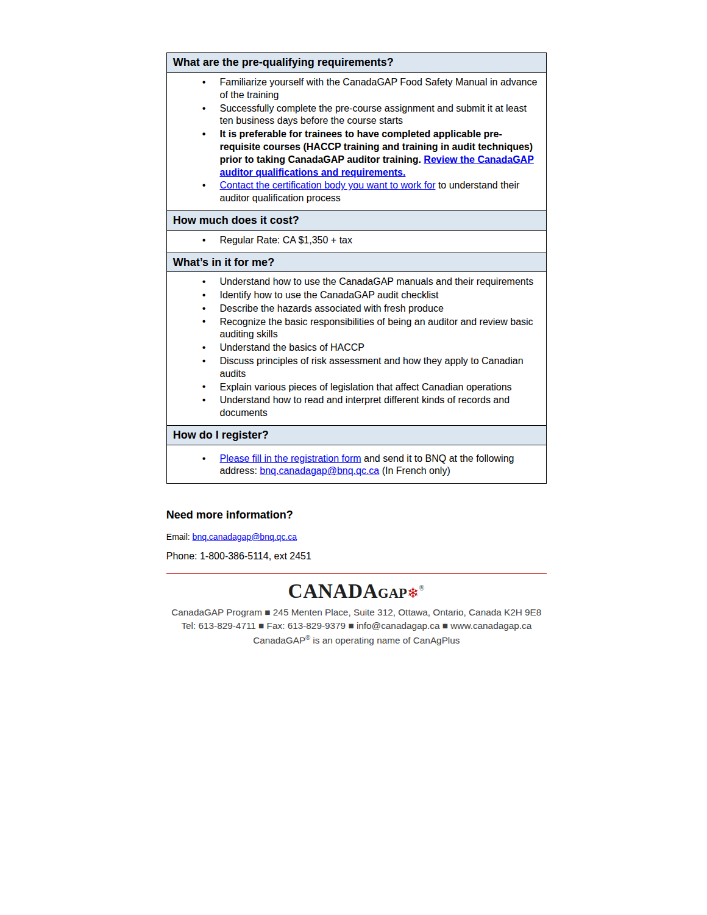| What are the pre-qualifying requirements? |
| Familiarize yourself with the CanadaGAP Food Safety Manual in advance of the training Successfully complete the pre-course assignment and submit it at least ten business days before the course starts It is preferable for trainees to have completed applicable pre-requisite courses (HACCP training and training in audit techniques) prior to taking CanadaGAP auditor training. Review the CanadaGAP auditor qualifications and requirements. Contact the certification body you want to work for to understand their auditor qualification process |
| How much does it cost? |
| Regular Rate: CA $1,350 + tax |
| What’s in it for me? |
| Understand how to use the CanadaGAP manuals and their requirements Identify how to use the CanadaGAP audit checklist Describe the hazards associated with fresh produce Recognize the basic responsibilities of being an auditor and review basic auditing skills Understand the basics of HACCP Discuss principles of risk assessment and how they apply to Canadian audits Explain various pieces of legislation that affect Canadian operations Understand how to read and interpret different kinds of records and documents |
| How do I register? |
| Please fill in the registration form and send it to BNQ at the following address: bnq.canadagap@bnq.qc.ca (In French only) |
Need more information?
Email: bnq.canadagap@bnq.qc.ca
Phone: 1-800-386-5114, ext 2451
CANADA GAP❄®
CanadaGAP Program ■ 245 Menten Place, Suite 312, Ottawa, Ontario, Canada K2H 9E8
Tel: 613-829-4711 ■ Fax: 613-829-9379 ■ info@canadagap.ca ■ www.canadagap.ca
CanadaGAP® is an operating name of CanAgPlus